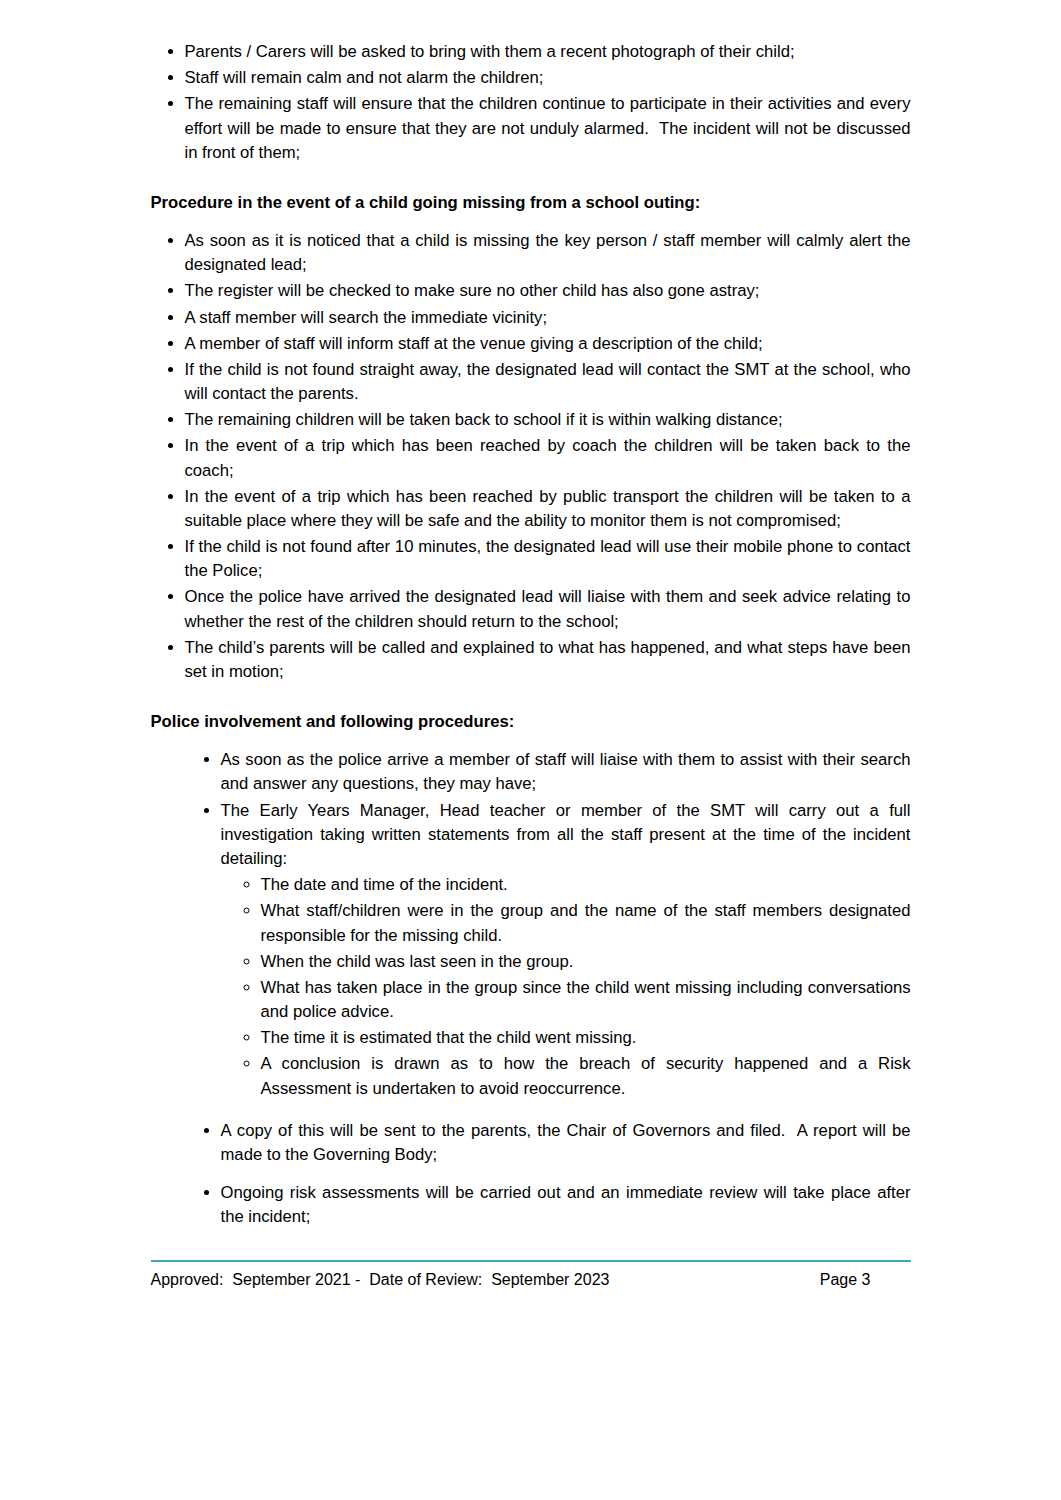Parents / Carers will be asked to bring with them a recent photograph of their child;
Staff will remain calm and not alarm the children;
The remaining staff will ensure that the children continue to participate in their activities and every effort will be made to ensure that they are not unduly alarmed. The incident will not be discussed in front of them;
Procedure in the event of a child going missing from a school outing:
As soon as it is noticed that a child is missing the key person / staff member will calmly alert the designated lead;
The register will be checked to make sure no other child has also gone astray;
A staff member will search the immediate vicinity;
A member of staff will inform staff at the venue giving a description of the child;
If the child is not found straight away, the designated lead will contact the SMT at the school, who will contact the parents.
The remaining children will be taken back to school if it is within walking distance;
In the event of a trip which has been reached by coach the children will be taken back to the coach;
In the event of a trip which has been reached by public transport the children will be taken to a suitable place where they will be safe and the ability to monitor them is not compromised;
If the child is not found after 10 minutes, the designated lead will use their mobile phone to contact the Police;
Once the police have arrived the designated lead will liaise with them and seek advice relating to whether the rest of the children should return to the school;
The child’s parents will be called and explained to what has happened, and what steps have been set in motion;
Police involvement and following procedures:
As soon as the police arrive a member of staff will liaise with them to assist with their search and answer any questions, they may have;
The Early Years Manager, Head teacher or member of the SMT will carry out a full investigation taking written statements from all the staff present at the time of the incident detailing:
The date and time of the incident.
What staff/children were in the group and the name of the staff members designated responsible for the missing child.
When the child was last seen in the group.
What has taken place in the group since the child went missing including conversations and police advice.
The time it is estimated that the child went missing.
A conclusion is drawn as to how the breach of security happened and a Risk Assessment is undertaken to avoid reoccurrence.
A copy of this will be sent to the parents, the Chair of Governors and filed. A report will be made to the Governing Body;
Ongoing risk assessments will be carried out and an immediate review will take place after the incident;
Approved: September 2021 - Date of Review: September 2023
Page 3